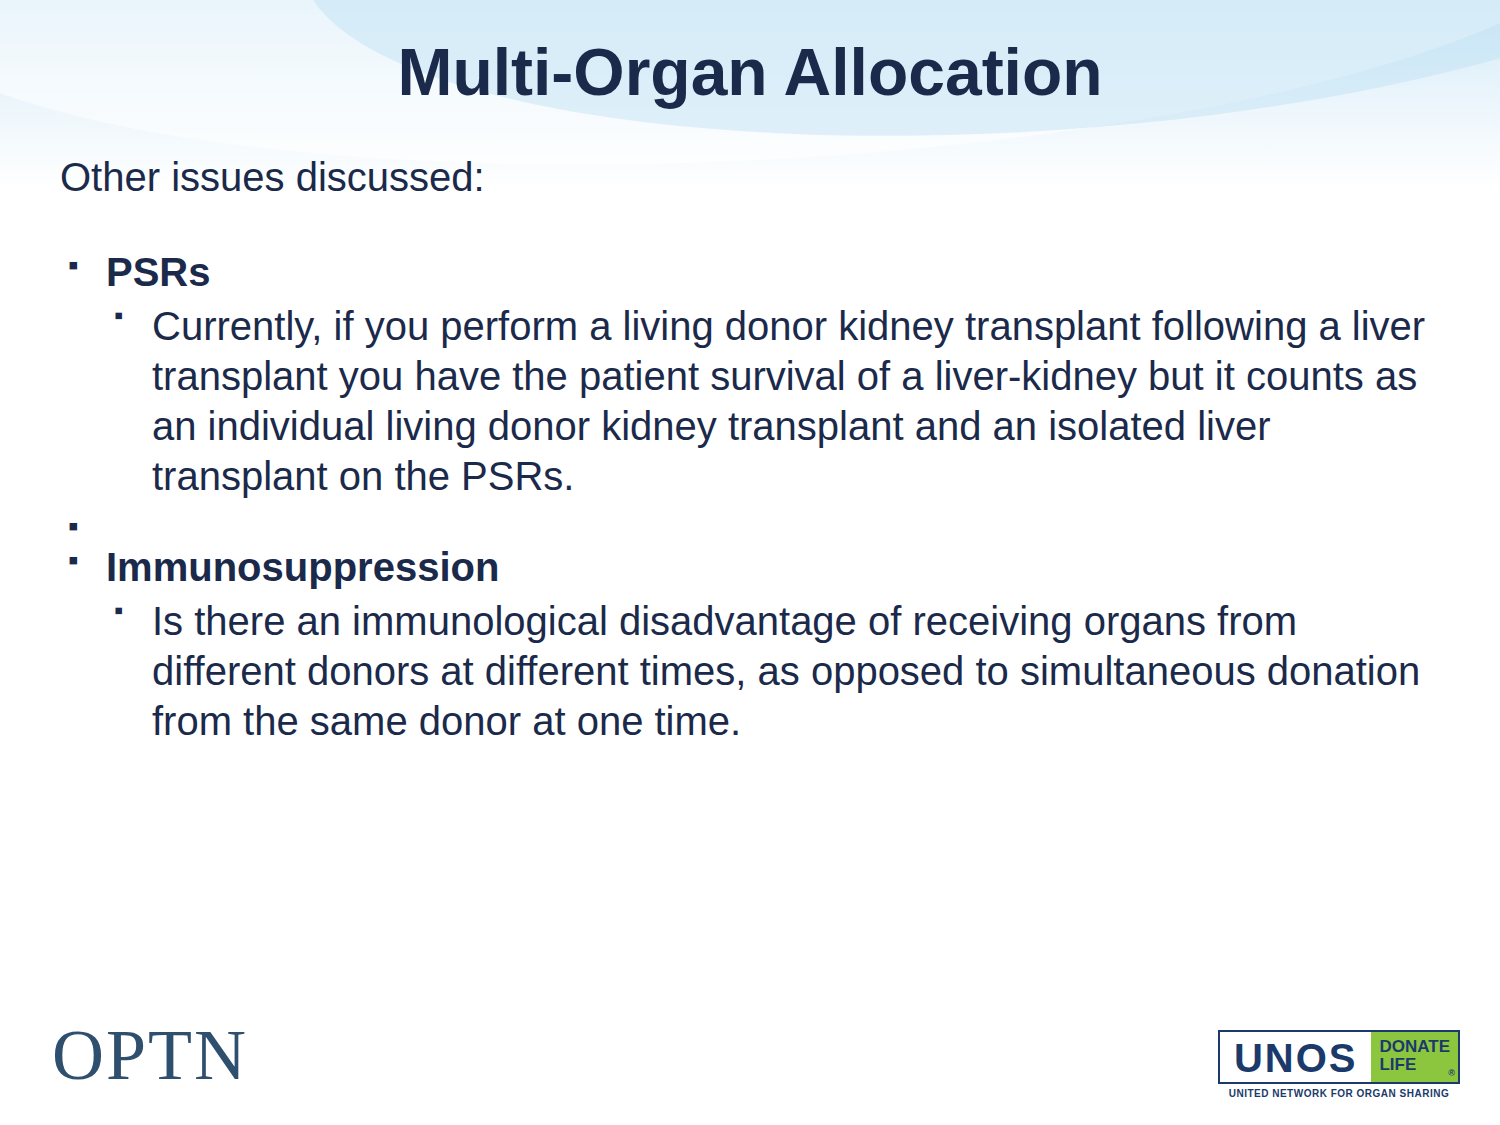Multi-Organ Allocation
Other issues discussed:
PSRs
Currently, if you perform a living donor kidney transplant following a liver transplant you have the patient survival of a liver-kidney but it counts as an individual living donor kidney transplant and an isolated liver transplant on the PSRs.
Immunosuppression
Is there an immunological disadvantage of receiving organs from different donors at different times, as opposed to simultaneous donation from the same donor at one time.
OPTN
UNOS
DONATE
LIFE®
UNITED NETWORK FOR ORGAN SHARING